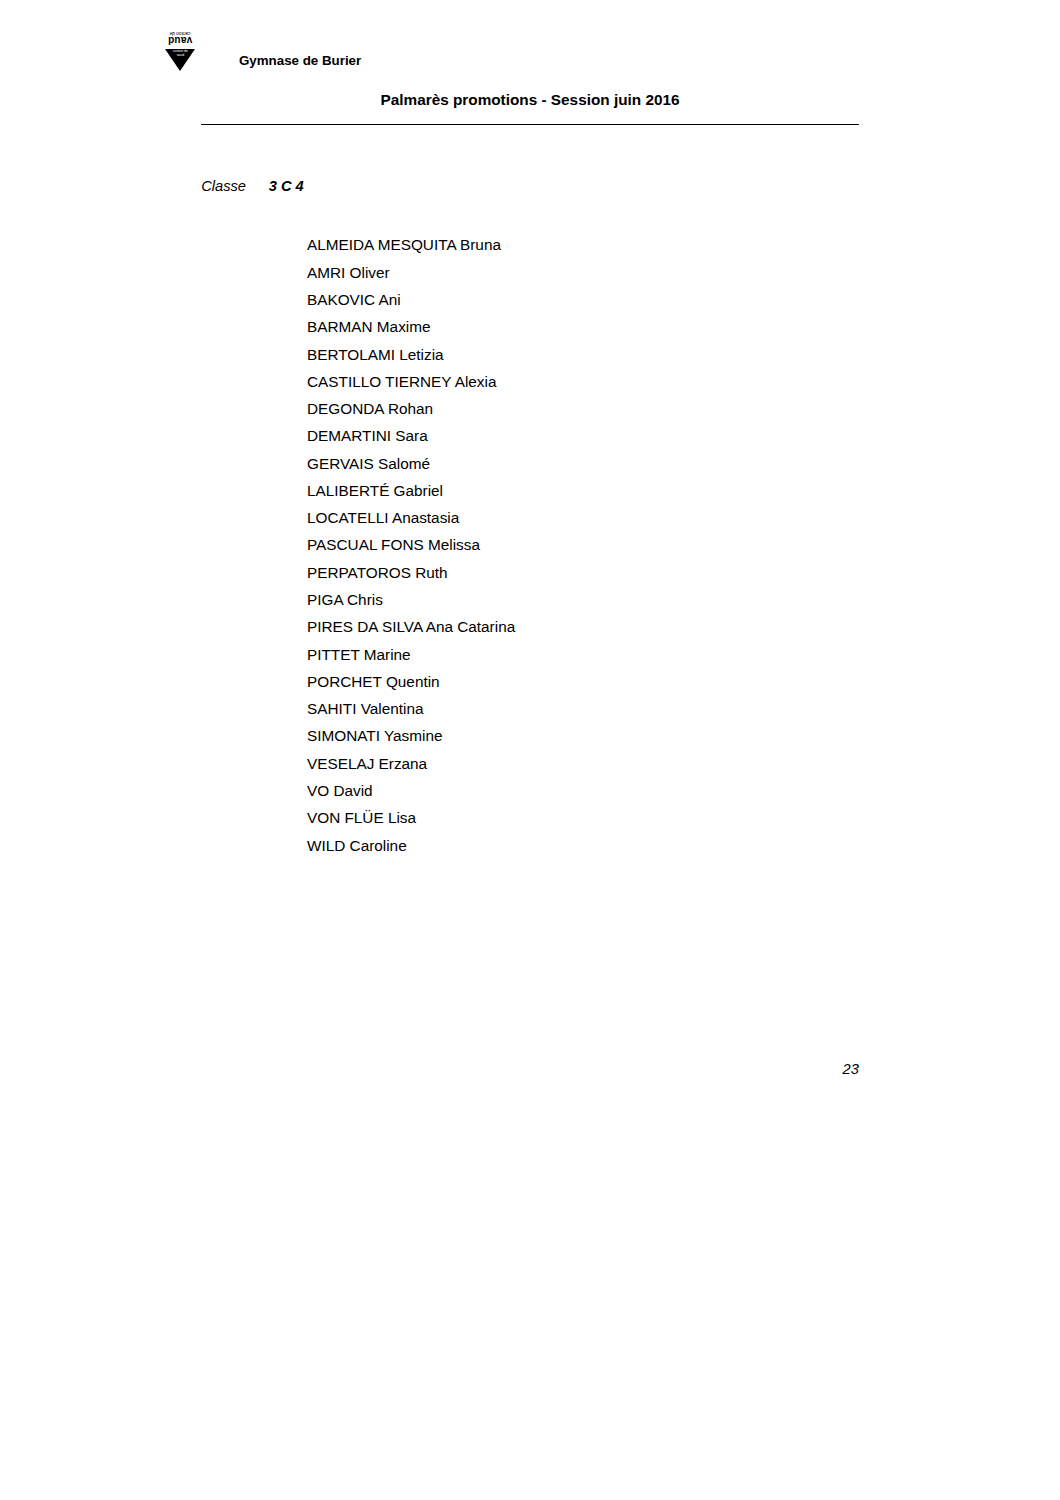vaudcanton de
canton de
vaud
Gymnase de Burier
Palmarès promotions - Session juin 2016
Classe 3 C 4
ALMEIDA MESQUITA Bruna
AMRI Oliver
BAKOVIC Ani
BARMAN Maxime
BERTOLAMI Letizia
CASTILLO TIERNEY Alexia
DEGONDA Rohan
DEMARTINI Sara
GERVAIS Salomé
LALIBERTÉ Gabriel
LOCATELLI Anastasia
PASCUAL FONS Melissa
PERPATOROS Ruth
PIGA Chris
PIRES DA SILVA Ana Catarina
PITTET Marine
PORCHET Quentin
SAHITI Valentina
SIMONATI Yasmine
VESELAJ Erzana
VO David
VON FLÜE Lisa
WILD Caroline
23